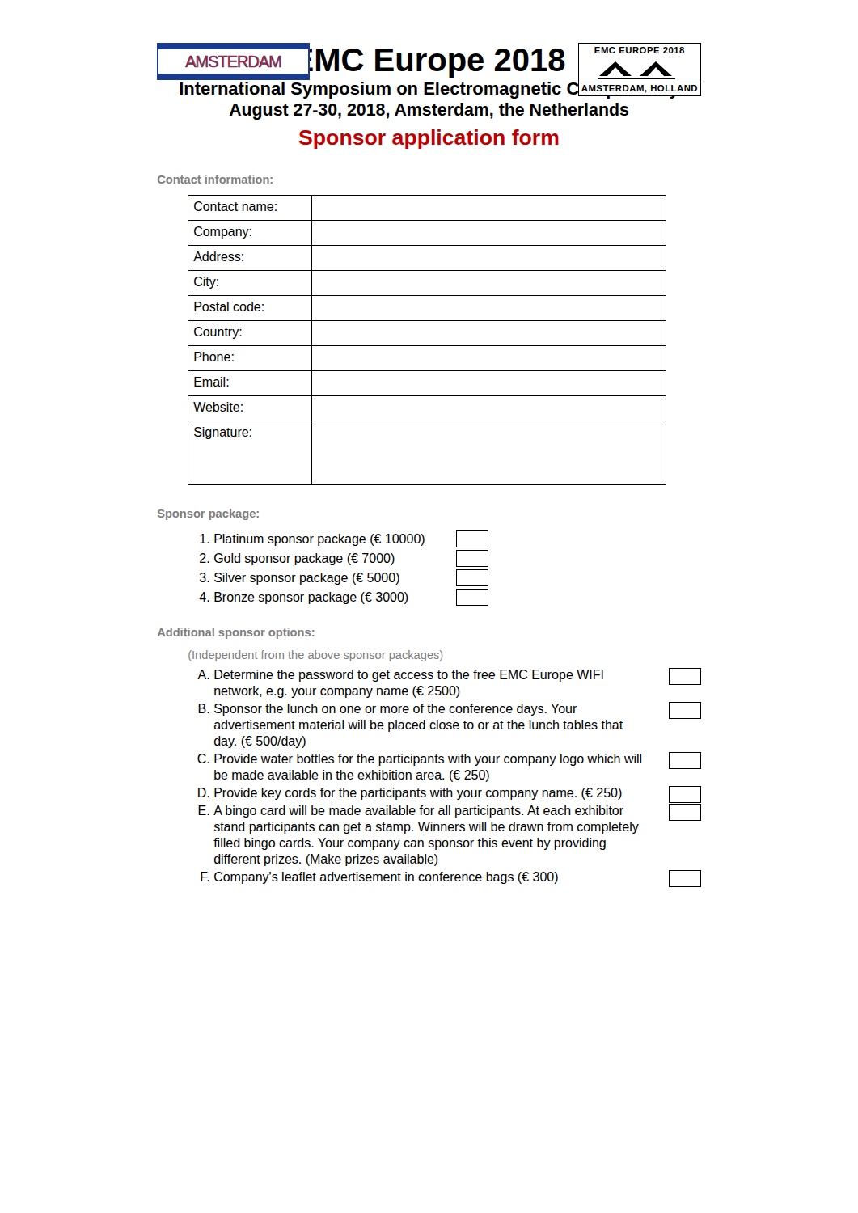AMSTERDAM
EMC EUROPE 2018
AMSTERDAM, HOLLAND
EMC Europe 2018
International Symposium on Electromagnetic Compatibility
August 27-30, 2018, Amsterdam, the Netherlands
Sponsor application form
Contact information:
| Contact name: | |
| Company: | |
| Address: | |
| City: | |
| Postal code: | |
| Country: | |
| Phone: | |
| Email: | |
| Website: | |
| Signature: | |
Sponsor package:
Platinum sponsor package (€ 10000)
Gold sponsor package (€ 7000)
Silver sponsor package (€ 5000)
Bronze sponsor package (€ 3000)
Additional sponsor options:
(Independent from the above sponsor packages)
Determine the password to get access to the free EMC Europe WIFI network, e.g. your company name (€ 2500)
Sponsor the lunch on one or more of the conference days. Your advertisement material will be placed close to or at the lunch tables that day. (€ 500/day)
Provide water bottles for the participants with your company logo which will be made available in the exhibition area. (€ 250)
Provide key cords for the participants with your company name. (€ 250)
A bingo card will be made available for all participants. At each exhibitor stand participants can get a stamp. Winners will be drawn from completely filled bingo cards. Your company can sponsor this event by providing different prizes. (Make prizes available)
Company's leaflet advertisement in conference bags (€ 300)